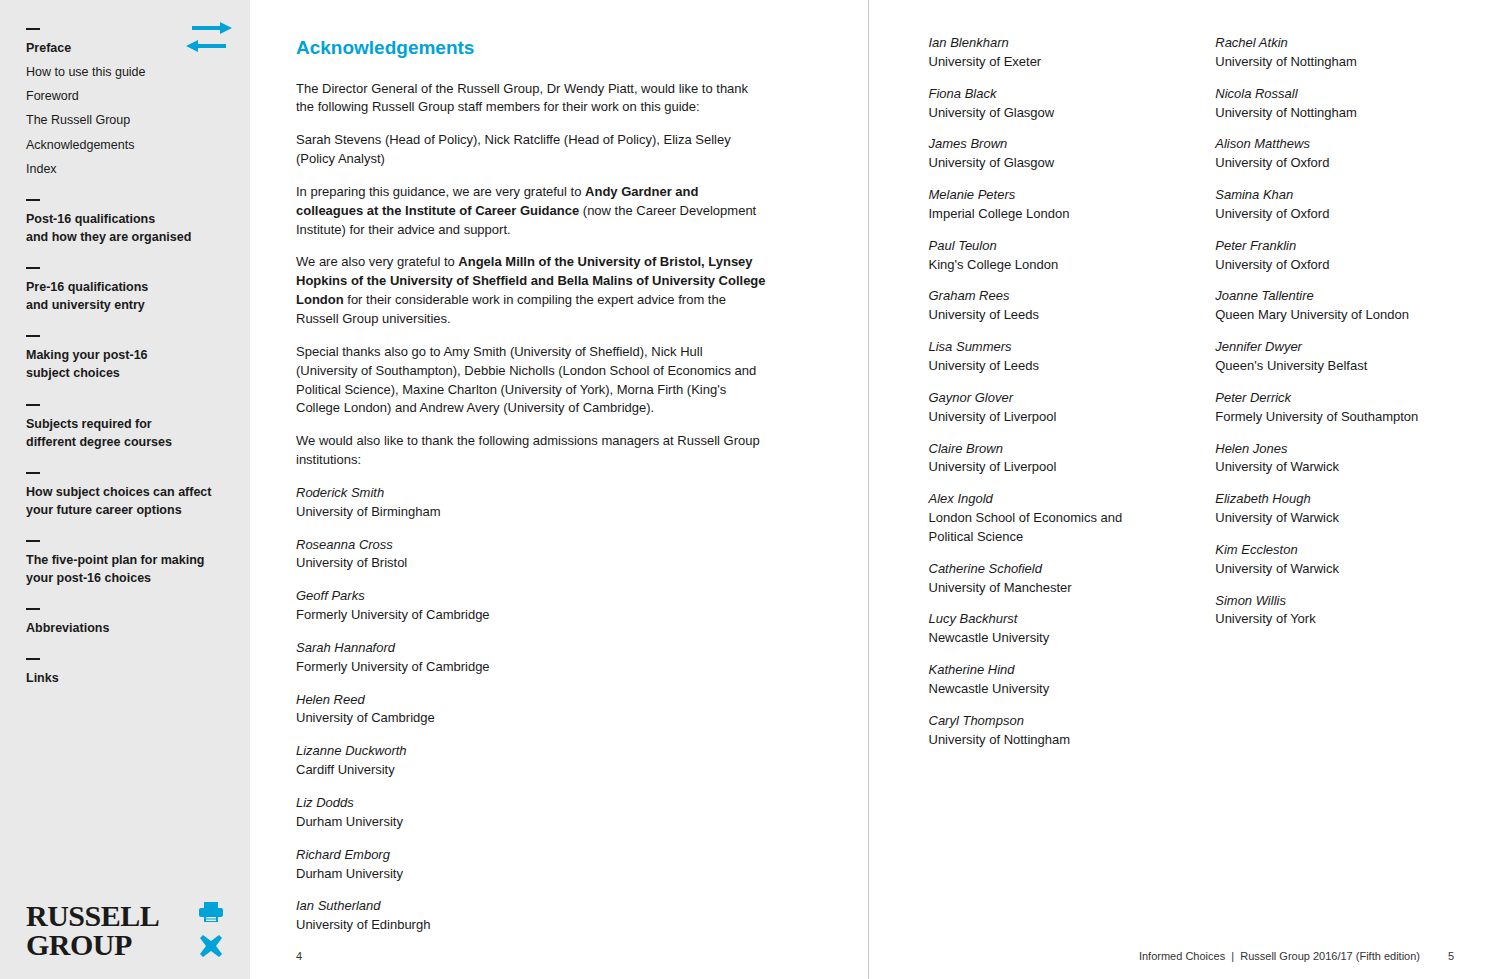Preface How to use this guide Foreword The Russell Group Acknowledgements Index
Post-16 qualifications
and how they are organised
Pre-16 qualifications
and university entry
Making your post-16
subject choices
Subjects required for
different degree courses
How subject choices can affect
your future career options
The five-point plan for making
your post-16 choices
Abbreviations
Links
RUSSELL
GROUP
Acknowledgements
The Director General of the Russell Group, Dr Wendy Piatt, would like to thank the following Russell Group staff members for their work on this guide:
Sarah Stevens (Head of Policy), Nick Ratcliffe (Head of Policy), Eliza Selley (Policy Analyst)
In preparing this guidance, we are very grateful to Andy Gardner and colleagues at the Institute of Career Guidance (now the Career Development Institute) for their advice and support.
We are also very grateful to Angela Milln of the University of Bristol, Lynsey Hopkins of the University of Sheffield and Bella Malins of University College London for their considerable work in compiling the expert advice from the Russell Group universities.
Special thanks also go to Amy Smith (University of Sheffield), Nick Hull (University of Southampton), Debbie Nicholls (London School of Economics and Political Science), Maxine Charlton (University of York), Morna Firth (King's College London) and Andrew Avery (University of Cambridge).
We would also like to thank the following admissions managers at Russell Group institutions:
Roderick Smith University of Birmingham
Roseanna Cross University of Bristol
Geoff Parks Formerly University of Cambridge
Sarah Hannaford Formerly University of Cambridge
Helen Reed University of Cambridge
Lizanne Duckworth Cardiff University
Liz Dodds Durham University
Richard Emborg Durham University
Ian Sutherland University of Edinburgh
4
Ian Blenkharn University of Exeter
Fiona Black University of Glasgow
James Brown University of Glasgow
Melanie Peters Imperial College London
Paul Teulon King's College London
Graham Rees University of Leeds
Lisa Summers University of Leeds
Gaynor Glover University of Liverpool
Claire Brown University of Liverpool
Alex Ingold London School of Economics and Political Science
Catherine Schofield University of Manchester
Lucy Backhurst Newcastle University
Katherine Hind Newcastle University
Caryl Thompson University of Nottingham
Rachel Atkin University of Nottingham
Nicola Rossall University of Nottingham
Alison Matthews University of Oxford
Samina Khan University of Oxford
Peter Franklin University of Oxford
Joanne Tallentire Queen Mary University of London
Jennifer Dwyer Queen's University Belfast
Peter Derrick Formely University of Southampton
Helen Jones University of Warwick
Elizabeth Hough University of Warwick
Kim Eccleston University of Warwick
Simon Willis University of York
Informed Choices | Russell Group 2016/17 (Fifth edition)
5